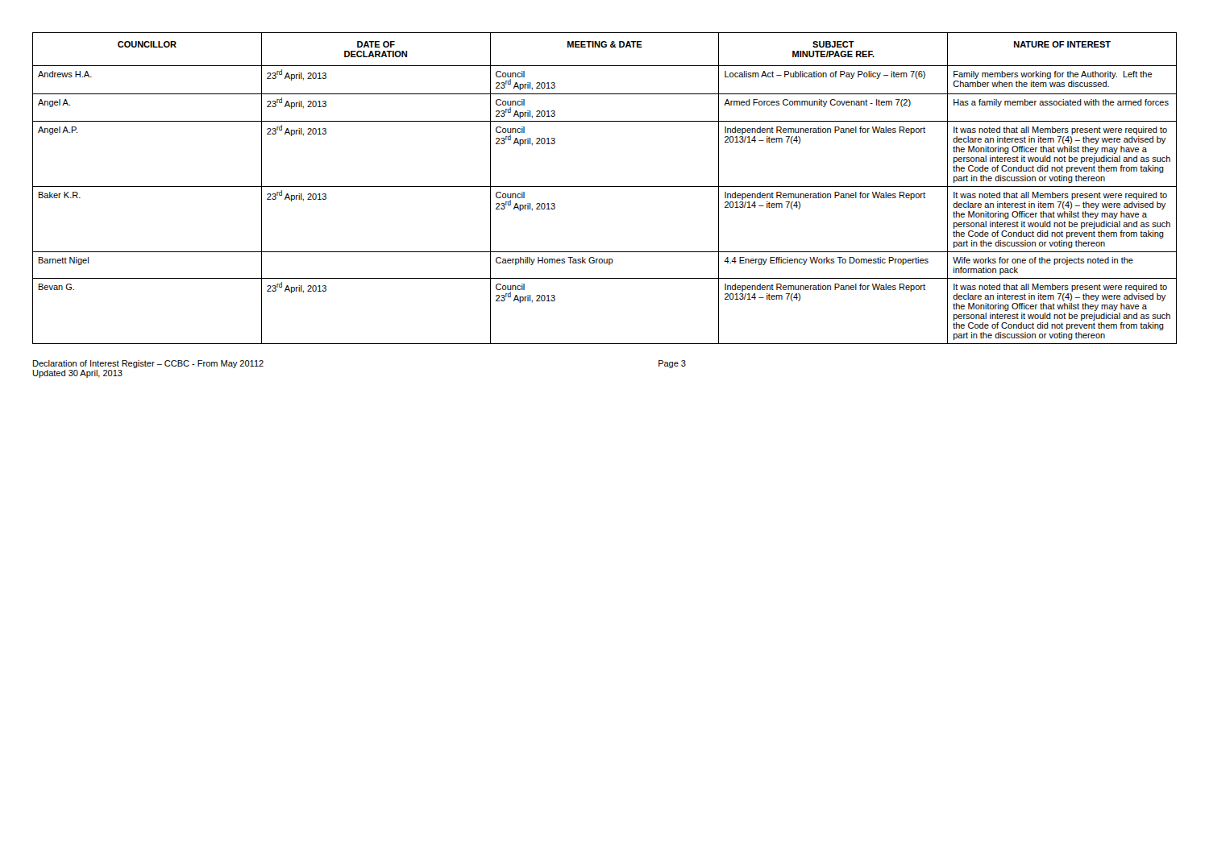| COUNCILLOR | DATE OF DECLARATION | MEETING & DATE | SUBJECT MINUTE/PAGE REF. | NATURE OF INTEREST |
| --- | --- | --- | --- | --- |
| Andrews H.A. | 23 rd April, 2013 | Council 23 rd April, 2013 | Localism Act – Publication of Pay Policy – item 7(6) | Family members working for the Authority. Left the Chamber when the item was discussed. |
| Angel A. | 23 rd April, 2013 | Council 23 rd April, 2013 | Armed Forces Community Covenant - Item 7(2) | Has a family member associated with the armed forces |
| Angel A.P. | 23 rd April, 2013 | Council 23 rd April, 2013 | Independent Remuneration Panel for Wales Report 2013/14 – item 7(4) | It was noted that all Members present were required to declare an interest in item 7(4) – they were advised by the Monitoring Officer that whilst they may have a personal interest it would not be prejudicial and as such the Code of Conduct did not prevent them from taking part in the discussion or voting thereon |
| Baker K.R. | 23 rd April, 2013 | Council 23 rd April, 2013 | Independent Remuneration Panel for Wales Report 2013/14 – item 7(4) | It was noted that all Members present were required to declare an interest in item 7(4) – they were advised by the Monitoring Officer that whilst they may have a personal interest it would not be prejudicial and as such the Code of Conduct did not prevent them from taking part in the discussion or voting thereon |
| Barnett Nigel | | Caerphilly Homes Task Group | 4.4 Energy Efficiency Works To Domestic Properties | Wife works for one of the projects noted in the information pack |
| Bevan G. | 23 rd April, 2013 | Council 23 rd April, 2013 | Independent Remuneration Panel for Wales Report 2013/14 – item 7(4) | It was noted that all Members present were required to declare an interest in item 7(4) – they were advised by the Monitoring Officer that whilst they may have a personal interest it would not be prejudicial and as such the Code of Conduct did not prevent them from taking part in the discussion or voting thereon |
Declaration of Interest Register – CCBC - From May 20112
Updated 30 April, 2013
Page 3